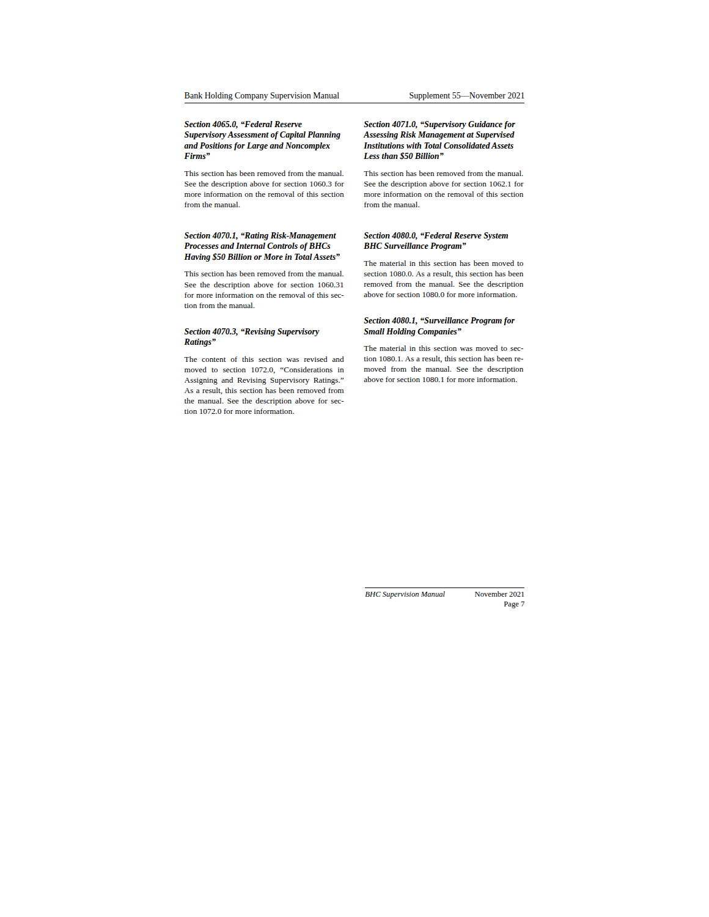Bank Holding Company Supervision Manual
Supplement 55—November 2021
Section 4065.0, “Federal Reserve Supervisory Assessment of Capital Planning and Positions for Large and Noncomplex Firms”
This section has been removed from the manual. See the description above for section 1060.3 for more information on the removal of this section from the manual.
Section 4070.1, “Rating Risk-Management Processes and Internal Controls of BHCs Having $50 Billion or More in Total Assets”
This section has been removed from the manual. See the description above for section 1060.31 for more information on the removal of this section from the manual.
Section 4070.3, “Revising Supervisory Ratings”
The content of this section was revised and moved to section 1072.0, “Considerations in Assigning and Revising Supervisory Ratings.” As a result, this section has been removed from the manual. See the description above for section 1072.0 for more information.
Section 4071.0, “Supervisory Guidance for Assessing Risk Management at Supervised Institutions with Total Consolidated Assets Less than $50 Billion”
This section has been removed from the manual. See the description above for section 1062.1 for more information on the removal of this section from the manual.
Section 4080.0, “Federal Reserve System BHC Surveillance Program”
The material in this section has been moved to section 1080.0. As a result, this section has been removed from the manual. See the description above for section 1080.0 for more information.
Section 4080.1, “Surveillance Program for Small Holding Companies”
The material in this section was moved to section 1080.1. As a result, this section has been removed from the manual. See the description above for section 1080.1 for more information.
BHC Supervision Manual
November 2021
Page 7